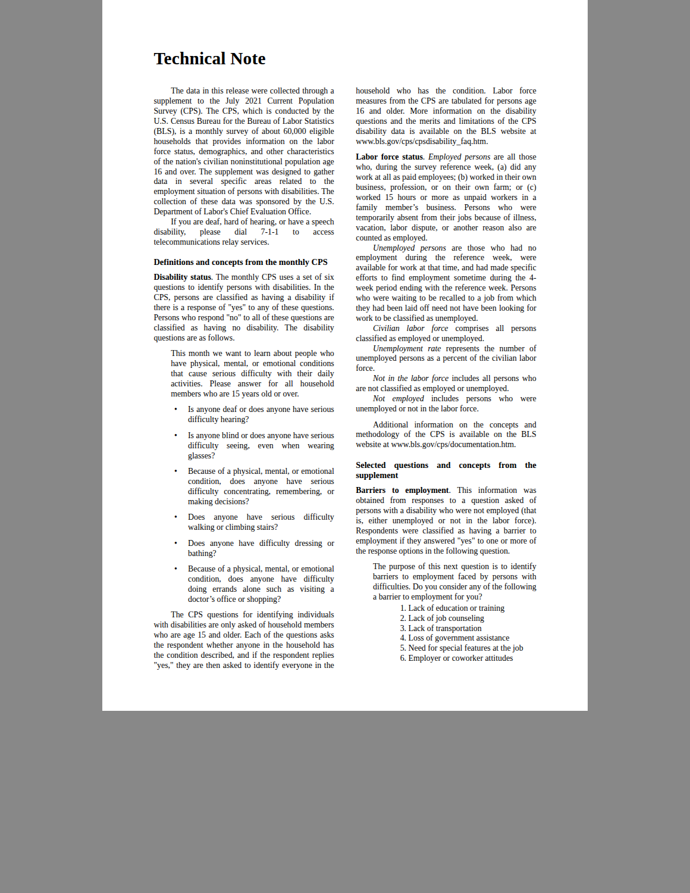Technical Note
The data in this release were collected through a supplement to the July 2021 Current Population Survey (CPS). The CPS, which is conducted by the U.S. Census Bureau for the Bureau of Labor Statistics (BLS), is a monthly survey of about 60,000 eligible households that provides information on the labor force status, demographics, and other characteristics of the nation's civilian noninstitutional population age 16 and over. The supplement was designed to gather data in several specific areas related to the employment situation of persons with disabilities. The collection of these data was sponsored by the U.S. Department of Labor's Chief Evaluation Office.
If you are deaf, hard of hearing, or have a speech disability, please dial 7-1-1 to access telecommunications relay services.
Definitions and concepts from the monthly CPS
Disability status. The monthly CPS uses a set of six questions to identify persons with disabilities. In the CPS, persons are classified as having a disability if there is a response of "yes" to any of these questions. Persons who respond "no" to all of these questions are classified as having no disability. The disability questions are as follows.
This month we want to learn about people who have physical, mental, or emotional conditions that cause serious difficulty with their daily activities. Please answer for all household members who are 15 years old or over.
Is anyone deaf or does anyone have serious difficulty hearing?
Is anyone blind or does anyone have serious difficulty seeing, even when wearing glasses?
Because of a physical, mental, or emotional condition, does anyone have serious difficulty concentrating, remembering, or making decisions?
Does anyone have serious difficulty walking or climbing stairs?
Does anyone have difficulty dressing or bathing?
Because of a physical, mental, or emotional condition, does anyone have difficulty doing errands alone such as visiting a doctor’s office or shopping?
The CPS questions for identifying individuals with disabilities are only asked of household members who are age 15 and older. Each of the questions asks the respondent whether anyone in the household has the condition described, and if the respondent replies "yes," they are then asked to identify everyone in the household who has the condition. Labor force measures from the CPS are tabulated for persons age 16 and older. More information on the disability questions and the merits and limitations of the CPS disability data is available on the BLS website at www.bls.gov/cps/cpsdisability_faq.htm.
Labor force status. Employed persons are all those who, during the survey reference week, (a) did any work at all as paid employees; (b) worked in their own business, profession, or on their own farm; or (c) worked 15 hours or more as unpaid workers in a family member’s business. Persons who were temporarily absent from their jobs because of illness, vacation, labor dispute, or another reason also are counted as employed.
Unemployed persons are those who had no employment during the reference week, were available for work at that time, and had made specific efforts to find employment sometime during the 4-week period ending with the reference week. Persons who were waiting to be recalled to a job from which they had been laid off need not have been looking for work to be classified as unemployed.
Civilian labor force comprises all persons classified as employed or unemployed.
Unemployment rate represents the number of unemployed persons as a percent of the civilian labor force.
Not in the labor force includes all persons who are not classified as employed or unemployed.
Not employed includes persons who were unemployed or not in the labor force.
Additional information on the concepts and methodology of the CPS is available on the BLS website at www.bls.gov/cps/documentation.htm.
Selected questions and concepts from the supplement
Barriers to employment. This information was obtained from responses to a question asked of persons with a disability who were not employed (that is, either unemployed or not in the labor force). Respondents were classified as having a barrier to employment if they answered "yes" to one or more of the response options in the following question.
The purpose of this next question is to identify barriers to employment faced by persons with difficulties. Do you consider any of the following a barrier to employment for you?
Lack of education or training
Lack of job counseling
Lack of transportation
Loss of government assistance
Need for special features at the job
Employer or coworker attitudes